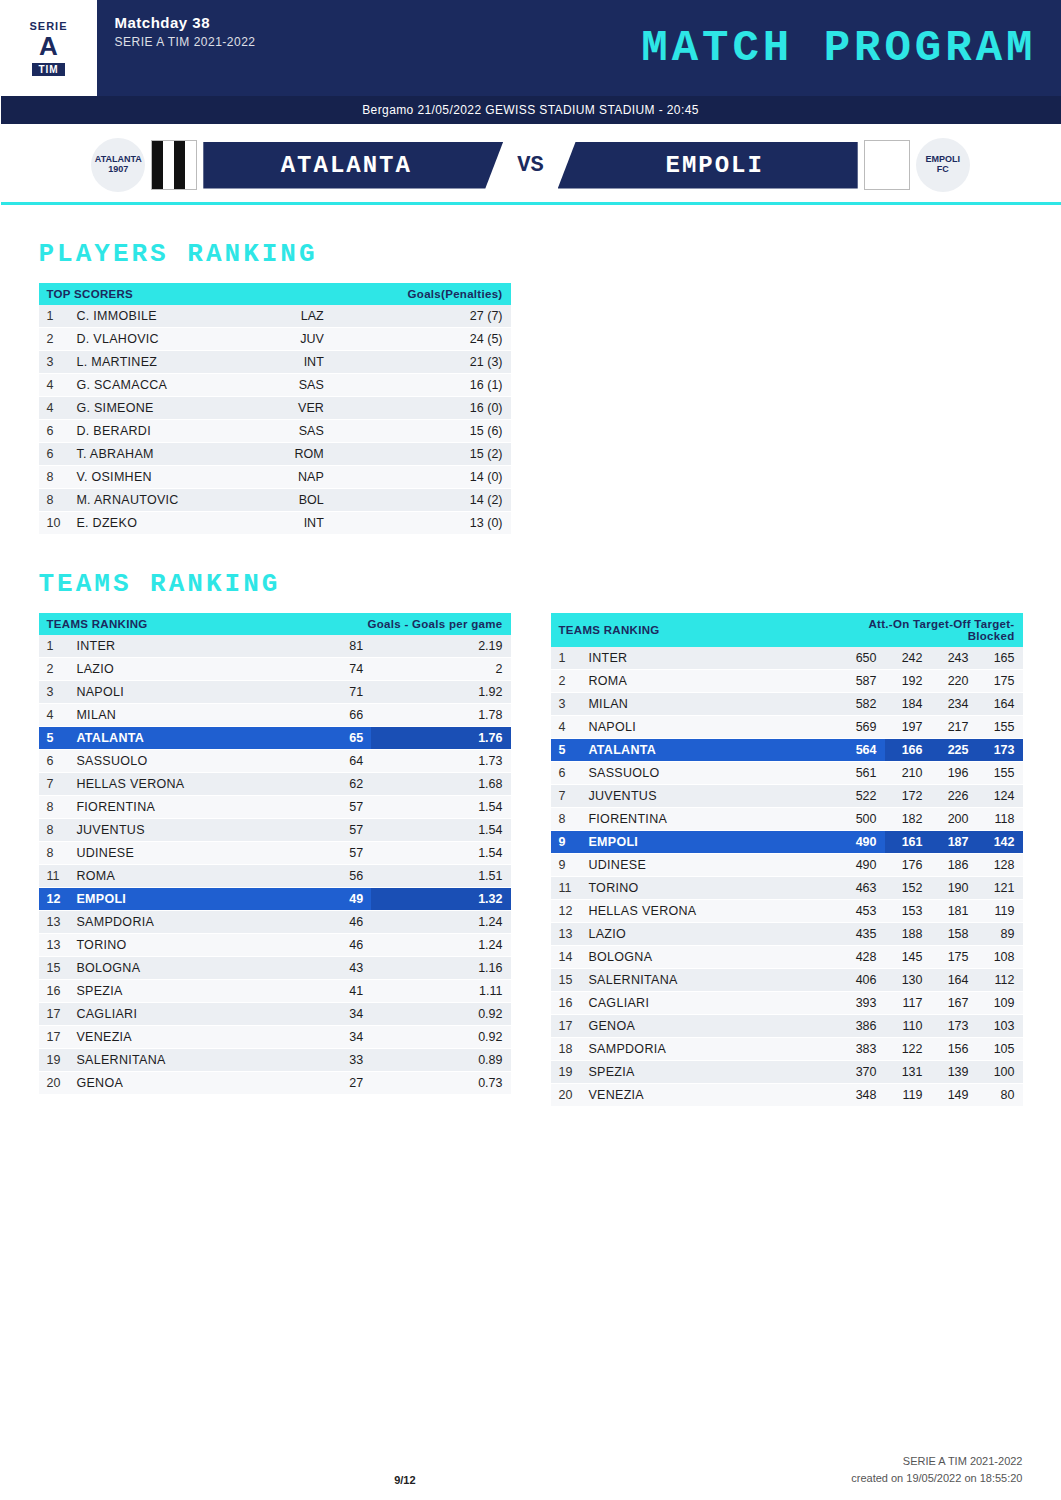SERIE A TIM
Matchday 38
SERIE A TIM 2021-2022
MATCH PROGRAM
Bergamo 21/05/2022 GEWISS STADIUM STADIUM - 20:45
ATALANTA
1907
ATALANTA
VS
EMPOLI
EMPOLI
FC
PLAYERS RANKING
| TOP SCORERS | Goals(Penalties) |
| --- | --- |
| 1 | C. IMMOBILE | LAZ | 27 (7) |
| 2 | D. VLAHOVIC | JUV | 24 (5) |
| 3 | L. MARTINEZ | INT | 21 (3) |
| 4 | G. SCAMACCA | SAS | 16 (1) |
| 4 | G. SIMEONE | VER | 16 (0) |
| 6 | D. BERARDI | SAS | 15 (6) |
| 6 | T. ABRAHAM | ROM | 15 (2) |
| 8 | V. OSIMHEN | NAP | 14 (0) |
| 8 | M. ARNAUTOVIC | BOL | 14 (2) |
| 10 | E. DZEKO | INT | 13 (0) |
TEAMS RANKING
| TEAMS RANKING | Goals - Goals per game |
| --- | --- |
| 1 | INTER | 81 | 2.19 |
| 2 | LAZIO | 74 | 2 |
| 3 | NAPOLI | 71 | 1.92 |
| 4 | MILAN | 66 | 1.78 |
| 5 | ATALANTA | 65 | 1.76 |
| 6 | SASSUOLO | 64 | 1.73 |
| 7 | HELLAS VERONA | 62 | 1.68 |
| 8 | FIORENTINA | 57 | 1.54 |
| 8 | JUVENTUS | 57 | 1.54 |
| 8 | UDINESE | 57 | 1.54 |
| 11 | ROMA | 56 | 1.51 |
| 12 | EMPOLI | 49 | 1.32 |
| 13 | SAMPDORIA | 46 | 1.24 |
| 13 | TORINO | 46 | 1.24 |
| 15 | BOLOGNA | 43 | 1.16 |
| 16 | SPEZIA | 41 | 1.11 |
| 17 | CAGLIARI | 34 | 0.92 |
| 17 | VENEZIA | 34 | 0.92 |
| 19 | SALERNITANA | 33 | 0.89 |
| 20 | GENOA | 27 | 0.73 |
| TEAMS RANKING | Att.-On Target-Off Target-Blocked |
| --- | --- |
| 1 | INTER | 650 | 242 | 243 | 165 |
| 2 | ROMA | 587 | 192 | 220 | 175 |
| 3 | MILAN | 582 | 184 | 234 | 164 |
| 4 | NAPOLI | 569 | 197 | 217 | 155 |
| 5 | ATALANTA | 564 | 166 | 225 | 173 |
| 6 | SASSUOLO | 561 | 210 | 196 | 155 |
| 7 | JUVENTUS | 522 | 172 | 226 | 124 |
| 8 | FIORENTINA | 500 | 182 | 200 | 118 |
| 9 | EMPOLI | 490 | 161 | 187 | 142 |
| 9 | UDINESE | 490 | 176 | 186 | 128 |
| 11 | TORINO | 463 | 152 | 190 | 121 |
| 12 | HELLAS VERONA | 453 | 153 | 181 | 119 |
| 13 | LAZIO | 435 | 188 | 158 | 89 |
| 14 | BOLOGNA | 428 | 145 | 175 | 108 |
| 15 | SALERNITANA | 406 | 130 | 164 | 112 |
| 16 | CAGLIARI | 393 | 117 | 167 | 109 |
| 17 | GENOA | 386 | 110 | 173 | 103 |
| 18 | SAMPDORIA | 383 | 122 | 156 | 105 |
| 19 | SPEZIA | 370 | 131 | 139 | 100 |
| 20 | VENEZIA | 348 | 119 | 149 | 80 |
9/12
SERIE A TIM 2021-2022
created on 19/05/2022 on 18:55:20